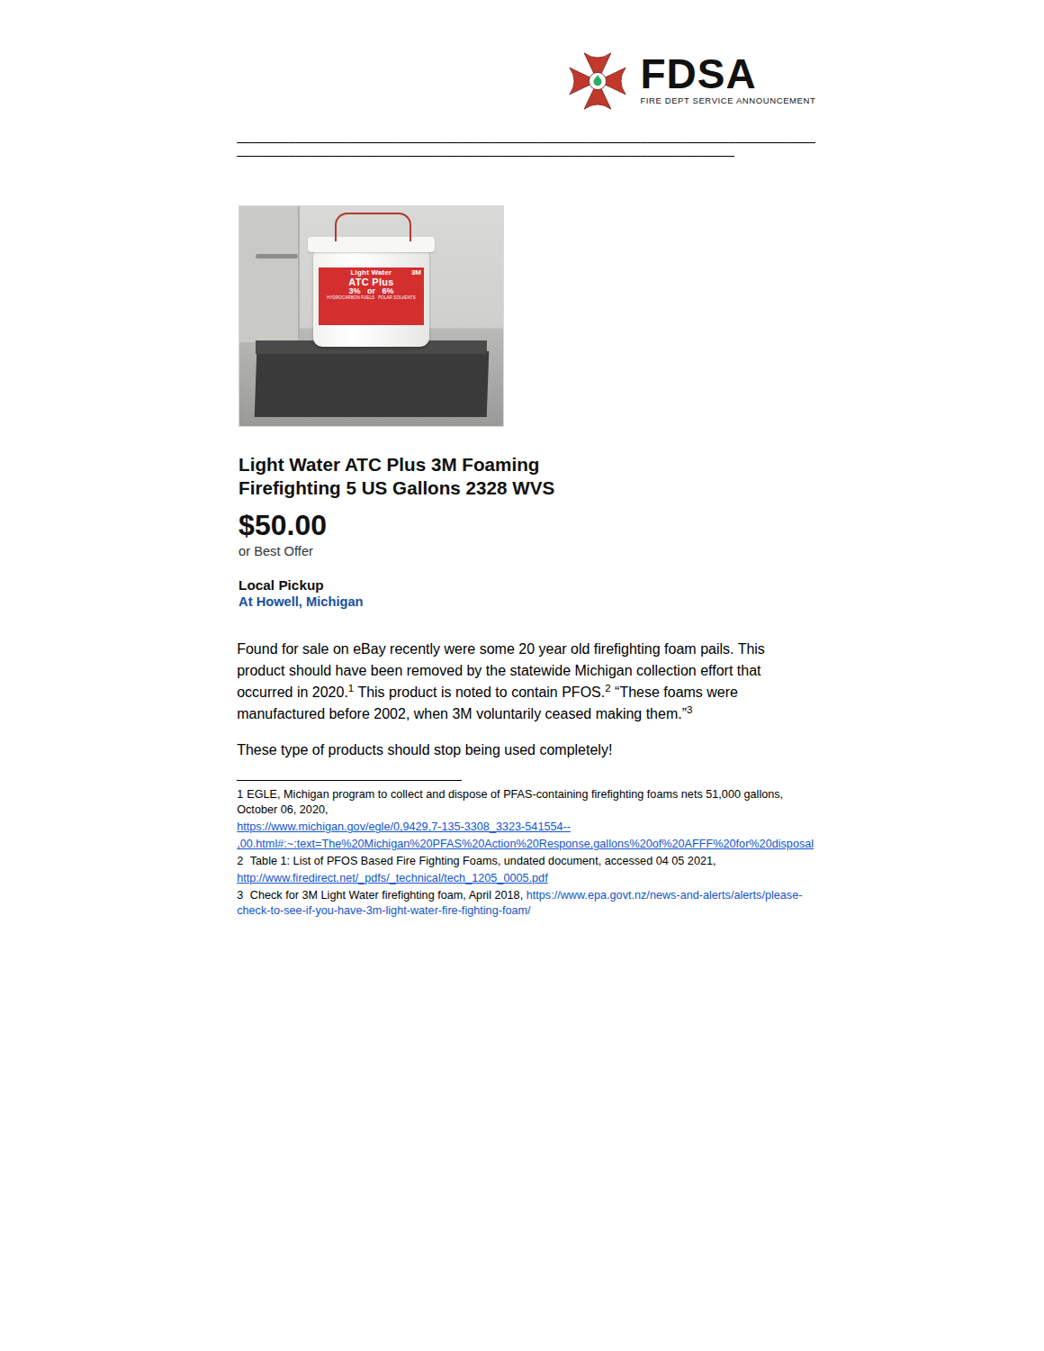FDSA
FIRE DEPT SERVICE ANNOUNCEMENT
_______________________________________________________________________________________________
_______________________________________________________________________________________________
3M
Light Water
ATC Plus
3% or 6%
HYDROCARBON FUELS POLAR SOLVENTS
Light Water ATC Plus 3M Foaming Firefighting 5 US Gallons 2328 WVS
$50.00
or Best Offer
Local Pickup
At Howell, Michigan
Found for sale on eBay recently were some 20 year old firefighting foam pails. This product should have been removed by the statewide Michigan collection effort that occurred in 2020.1 This product is noted to contain PFOS.2 “These foams were manufactured before 2002, when 3M voluntarily ceased making them.”3
These type of products should stop being used completely!
1 EGLE, Michigan program to collect and dispose of PFAS-containing firefighting foams nets 51,000 gallons, October 06, 2020,
https://www.michigan.gov/egle/0,9429,7-135-3308_3323-541554--
,00.html#:~:text=The%20Michigan%20PFAS%20Action%20Response,gallons%20of%20AFFF%20for%20disposal
2 Table 1: List of PFOS Based Fire Fighting Foams, undated document, accessed 04 05 2021,
http://www.firedirect.net/_pdfs/_technical/tech_1205_0005.pdf
3 Check for 3M Light Water firefighting foam, April 2018, https://www.epa.govt.nz/news-and-alerts/alerts/please-check-to-see-if-you-have-3m-light-water-fire-fighting-foam/